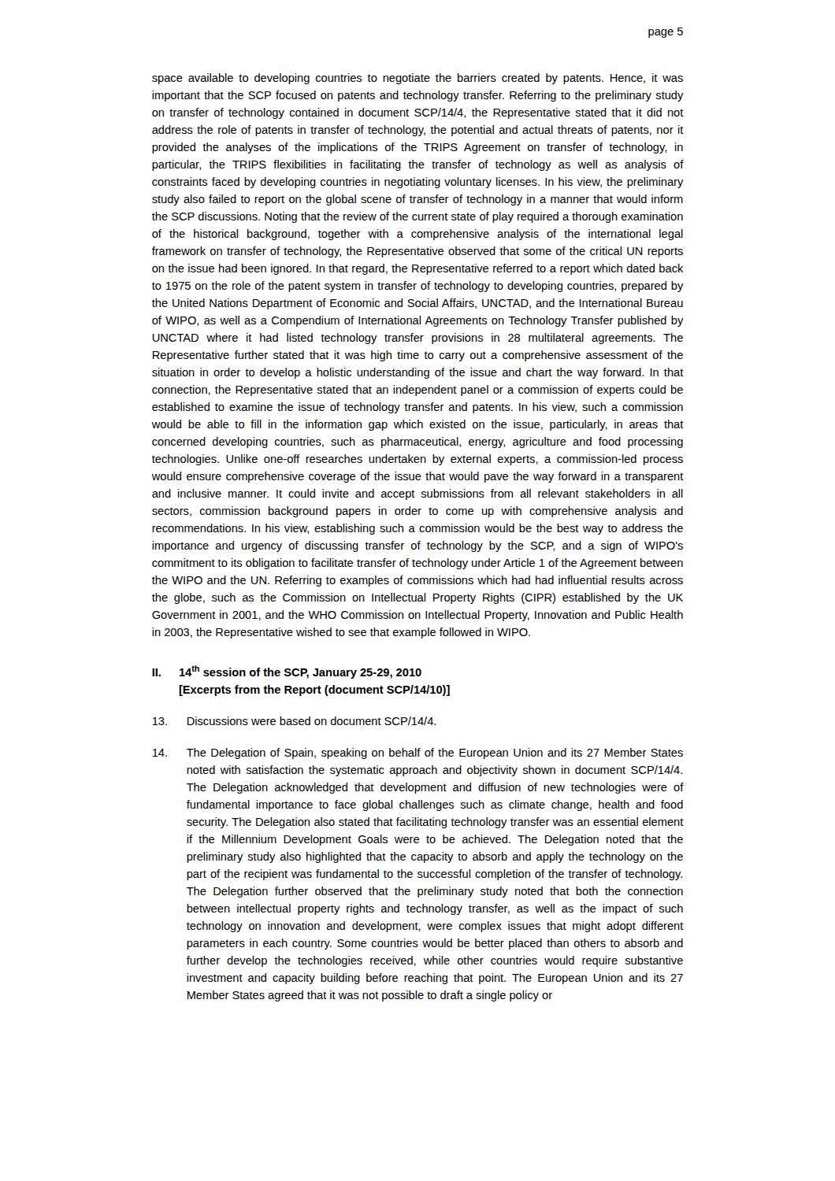page 5
space available to developing countries to negotiate the barriers created by patents. Hence, it was important that the SCP focused on patents and technology transfer. Referring to the preliminary study on transfer of technology contained in document SCP/14/4, the Representative stated that it did not address the role of patents in transfer of technology, the potential and actual threats of patents, nor it provided the analyses of the implications of the TRIPS Agreement on transfer of technology, in particular, the TRIPS flexibilities in facilitating the transfer of technology as well as analysis of constraints faced by developing countries in negotiating voluntary licenses. In his view, the preliminary study also failed to report on the global scene of transfer of technology in a manner that would inform the SCP discussions. Noting that the review of the current state of play required a thorough examination of the historical background, together with a comprehensive analysis of the international legal framework on transfer of technology, the Representative observed that some of the critical UN reports on the issue had been ignored. In that regard, the Representative referred to a report which dated back to 1975 on the role of the patent system in transfer of technology to developing countries, prepared by the United Nations Department of Economic and Social Affairs, UNCTAD, and the International Bureau of WIPO, as well as a Compendium of International Agreements on Technology Transfer published by UNCTAD where it had listed technology transfer provisions in 28 multilateral agreements. The Representative further stated that it was high time to carry out a comprehensive assessment of the situation in order to develop a holistic understanding of the issue and chart the way forward. In that connection, the Representative stated that an independent panel or a commission of experts could be established to examine the issue of technology transfer and patents. In his view, such a commission would be able to fill in the information gap which existed on the issue, particularly, in areas that concerned developing countries, such as pharmaceutical, energy, agriculture and food processing technologies. Unlike one-off researches undertaken by external experts, a commission-led process would ensure comprehensive coverage of the issue that would pave the way forward in a transparent and inclusive manner. It could invite and accept submissions from all relevant stakeholders in all sectors, commission background papers in order to come up with comprehensive analysis and recommendations. In his view, establishing such a commission would be the best way to address the importance and urgency of discussing transfer of technology by the SCP, and a sign of WIPO's commitment to its obligation to facilitate transfer of technology under Article 1 of the Agreement between the WIPO and the UN. Referring to examples of commissions which had had influential results across the globe, such as the Commission on Intellectual Property Rights (CIPR) established by the UK Government in 2001, and the WHO Commission on Intellectual Property, Innovation and Public Health in 2003, the Representative wished to see that example followed in WIPO.
II. 14th session of the SCP, January 25-29, 2010
[Excerpts from the Report (document SCP/14/10)]
13.
Discussions were based on document SCP/14/4.
14.
The Delegation of Spain, speaking on behalf of the European Union and its 27 Member States noted with satisfaction the systematic approach and objectivity shown in document SCP/14/4. The Delegation acknowledged that development and diffusion of new technologies were of fundamental importance to face global challenges such as climate change, health and food security. The Delegation also stated that facilitating technology transfer was an essential element if the Millennium Development Goals were to be achieved. The Delegation noted that the preliminary study also highlighted that the capacity to absorb and apply the technology on the part of the recipient was fundamental to the successful completion of the transfer of technology. The Delegation further observed that the preliminary study noted that both the connection between intellectual property rights and technology transfer, as well as the impact of such technology on innovation and development, were complex issues that might adopt different parameters in each country. Some countries would be better placed than others to absorb and further develop the technologies received, while other countries would require substantive investment and capacity building before reaching that point. The European Union and its 27 Member States agreed that it was not possible to draft a single policy or